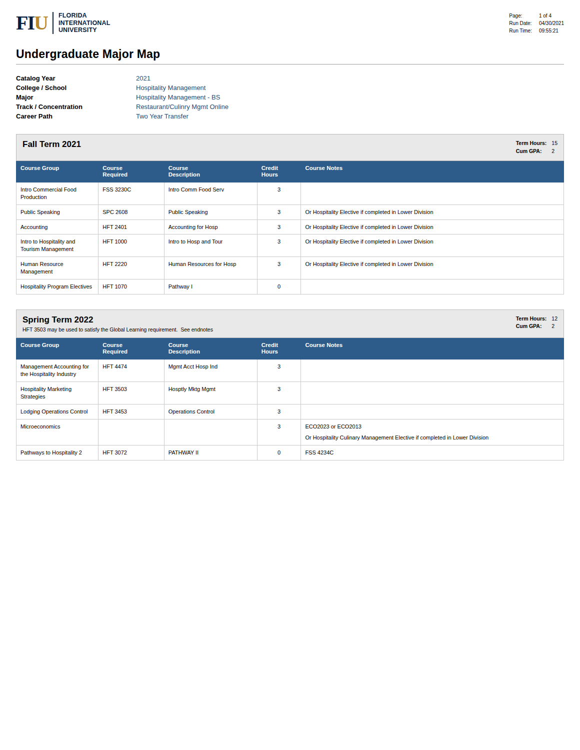FIU
FLORIDA
INTERNATIONAL
UNIVERSITY
| Page: | 1 of 4 |
| Run Date: | 04/30/2021 |
| Run Time: | 09:55:21 |
Undergraduate Major Map
| Catalog Year | 2021 |
| College / School | Hospitality Management |
| Major | Hospitality Management - BS |
| Track / Concentration | Restaurant/Culinry Mgmt Online |
| Career Path | Two Year Transfer |
Fall Term 2021
| Term Hours: | 15 |
| Cum GPA: | 2 |
| Course Group | Course Required | Course Description | Credit Hours | Course Notes |
| --- | --- | --- | --- | --- |
| Intro Commercial Food Production | FSS 3230C | Intro Comm Food Serv | 3 | |
| Public Speaking | SPC 2608 | Public Speaking | 3 | Or Hospitality Elective if completed in Lower Division |
| Accounting | HFT 2401 | Accounting for Hosp | 3 | Or Hospitality Elective if completed in Lower Division |
| Intro to Hospitality and Tourism Management | HFT 1000 | Intro to Hosp and Tour | 3 | Or Hospitality Elective if completed in Lower Division |
| Human Resource Management | HFT 2220 | Human Resources for Hosp | 3 | Or Hospitality Elective if completed in Lower Division |
| Hospitality Program Electives | HFT 1070 | Pathway I | 0 | |
Spring Term 2022
HFT 3503 may be used to satisfy the Global Learning requirement. See endnotes
| Term Hours: | 12 |
| Cum GPA: | 2 |
| Course Group | Course Required | Course Description | Credit Hours | Course Notes |
| --- | --- | --- | --- | --- |
| Management Accounting for the Hospitality Industry | HFT 4474 | Mgmt Acct Hosp Ind | 3 | |
| Hospitality Marketing Strategies | HFT 3503 | Hosptly Mktg Mgmt | 3 | |
| Lodging Operations Control | HFT 3453 | Operations Control | 3 | |
| Microeconomics | | | 3 | ECO2023 or ECO2013 Or Hospitality Culinary Management Elective if completed in Lower Division |
| Pathways to Hospitality 2 | HFT 3072 | PATHWAY II | 0 | FSS 4234C |